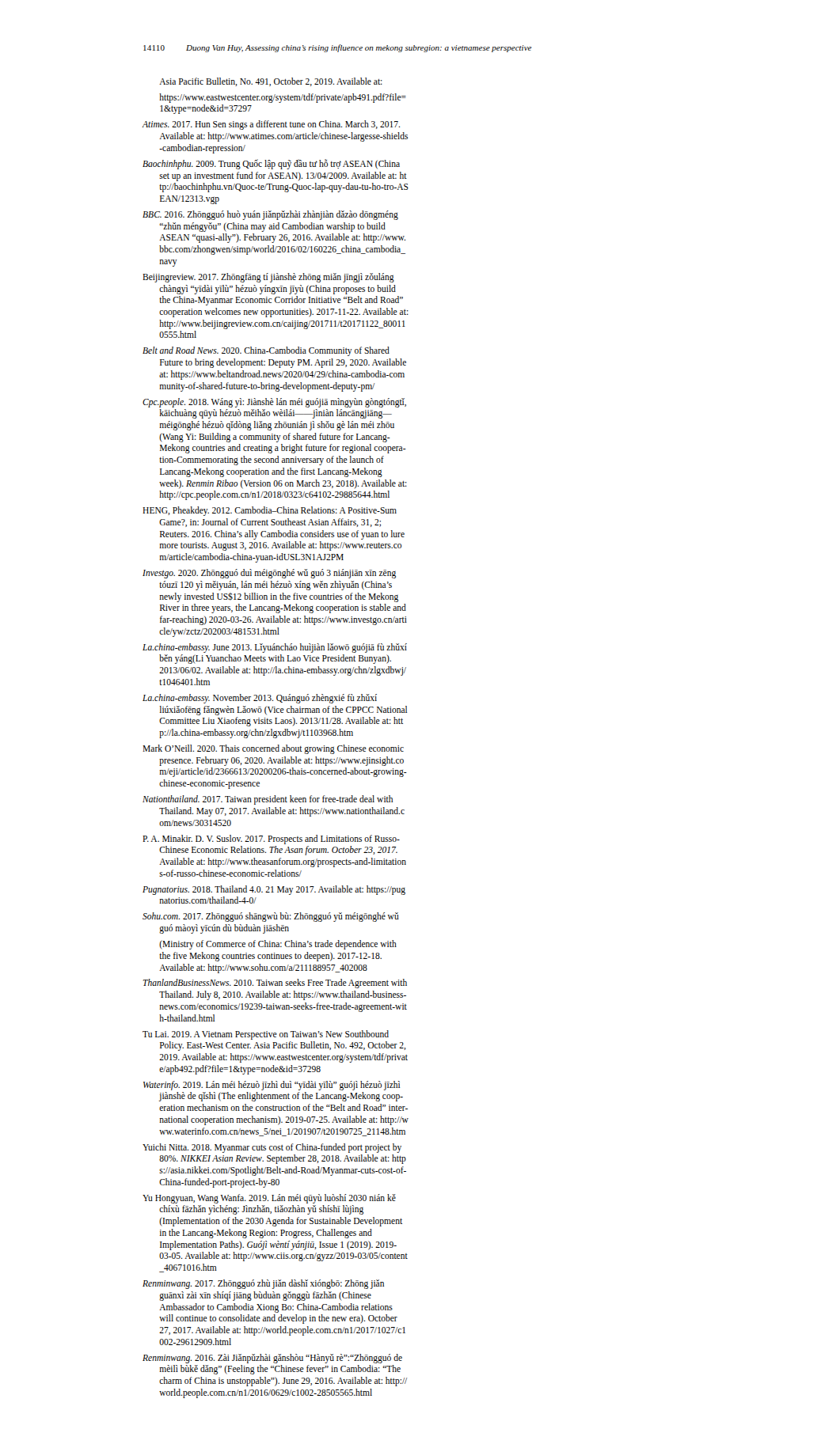14110 Duong Van Huy, Assessing china’s rising influence on mekong subregion: a vietnamese perspective
Asia Pacific Bulletin, No. 491, October 2, 2019. Available at:
https://www.eastwestcenter.org/system/tdf/private/apb491.pdf?file=1&type=node&id=37297
Atimes. 2017. Hun Sen sings a different tune on China. March 3, 2017. Available at: http://www.atimes.com/article/chinese-largesse-shields-cambodian-repression/
Baochinhphu. 2009. Trung Quốc lập quỹ đầu tư hỗ trợ ASEAN (China set up an investment fund for ASEAN). 13/04/2009. Available at: http://baochinhphu.vn/Quoc-te/Trung-Quoc-lap-quy-dau-tu-ho-tro-ASEAN/12313.vgp
BBC. 2016. Zhōngguó huò yuán jiǎnpǔzhài zhànjiàn dǎzào dōngméng “zhǔn méngyǒu” (China may aid Cambodian warship to build ASEAN “quasi-ally”). February 26, 2016. Available at: http://www.bbc.com/zhongwen/simp/world/2016/02/160226_china_cambodia_navy
Beijingreview. 2017. Zhōngfāng tí jiànshè zhōng miǎn jīngjì zǒuláng chàngyì “yīdài yīlù” hézuò yíngxīn jīyù (China proposes to build the China-Myanmar Economic Corridor Initiative “Belt and Road” cooperation welcomes new opportunities). 2017-11-22. Available at: http://www.beijingreview.com.cn/caijing/201711/t20171122_800110555.html
Belt and Road News. 2020. China-Cambodia Community of Shared Future to bring development: Deputy PM. April 29, 2020. Available at: https://www.beltandroad.news/2020/04/29/china-cambodia-community-of-shared-future-to-bring-development-deputy-pm/
Cpc.people. 2018. Wáng yì: Jiànshè lán méi guójiā mìngyùn gòngtóngtǐ, kāichuàng qūyù hézuò měihǎo wèilái——jìniàn láncāngjiāng—méigōnghé hézuò qǐdòng liǎng zhōunián jì shǒu gè lán méi zhōu (Wang Yi: Building a community of shared future for Lancang-Mekong countries and creating a bright future for regional cooperation-Commemorating the second anniversary of the launch of Lancang-Mekong cooperation and the first Lancang-Mekong week). Renmin Ribao (Version 06 on March 23, 2018). Available at: http://cpc.people.com.cn/n1/2018/0323/c64102-29885644.html
HENG, Pheakdey. 2012. Cambodia–China Relations: A Positive-Sum Game?, in: Journal of Current Southeast Asian Affairs, 31, 2; Reuters. 2016. China’s ally Cambodia considers use of yuan to lure more tourists. August 3, 2016. Available at: https://www.reuters.com/article/cambodia-china-yuan-idUSL3N1AJ2PM
Investgo. 2020. Zhōngguó duì méigōnghé wǔ guó 3 niánjiān xīn zēng tóuzī 120 yì měiyuán, lán méi hézuò xíng wěn zhìyuǎn (China’s newly invested US$12 billion in the five countries of the Mekong River in three years, the Lancang-Mekong cooperation is stable and far-reaching) 2020-03-26. Available at: https://www.investgo.cn/article/yw/zctz/202003/481531.html
La.china-embassy. June 2013. Lǐyuáncháo huìjiàn lǎowō guójiā fù zhǔxí běn yáng(Li Yuanchao Meets with Lao Vice President Bunyan). 2013/06/02. Available at: http://la.china-embassy.org/chn/zlgxdbwj/t1046401.htm
La.china-embassy. November 2013. Quánguó zhèngxié fù zhǔxí liúxiǎofēng fǎngwèn Lǎowō (Vice chairman of the CPPCC National Committee Liu Xiaofeng visits Laos). 2013/11/28. Available at: http://la.china-embassy.org/chn/zlgxdbwj/t1103968.htm
Mark O’Neill. 2020. Thais concerned about growing Chinese economic presence. February 06, 2020. Available at: https://www.ejinsight.com/eji/article/id/2366613/20200206-thais-concerned-about-growing-chinese-economic-presence
Nationthailand. 2017. Taiwan president keen for free-trade deal with Thailand. May 07, 2017. Available at: https://www.nationthailand.com/news/30314520
P. A. Minakir. D. V. Suslov. 2017. Prospects and Limitations of Russo-Chinese Economic Relations. The Asan forum. October 23, 2017. Available at: http://www.theasanforum.org/prospects-and-limitations-of-russo-chinese-economic-relations/
Pugnatorius. 2018. Thailand 4.0. 21 May 2017. Available at: https://pugnatorius.com/thailand-4-0/
Sohu.com. 2017. Zhōngguó shāngwù bù: Zhōngguó yǔ méigōnghé wǔ guó màoyì yīcún dù bùduàn jiāshēn
(Ministry of Commerce of China: China’s trade dependence with the five Mekong countries continues to deepen). 2017-12-18. Available at: http://www.sohu.com/a/211188957_402008
ThanlandBusinessNews. 2010. Taiwan seeks Free Trade Agreement with Thailand. July 8, 2010. Available at: https://www.thailand-business-news.com/economics/19239-taiwan-seeks-free-trade-agreement-with-thailand.html
Tu Lai. 2019. A Vietnam Perspective on Taiwan’s New Southbound Policy. East-West Center. Asia Pacific Bulletin, No. 492, October 2, 2019. Available at: https://www.eastwestcenter.org/system/tdf/private/apb492.pdf?file=1&type=node&id=37298
Waterinfo. 2019. Lán méi hézuò jīzhì duì “yīdài yīlù” guójì hézuò jīzhì jiànshè de qǐshì (The enlightenment of the Lancang-Mekong cooperation mechanism on the construction of the “Belt and Road” international cooperation mechanism). 2019-07-25. Available at: http://www.waterinfo.com.cn/news_5/nei_1/201907/t20190725_21148.htm
Yuichi Nitta. 2018. Myanmar cuts cost of China-funded port project by 80%. NIKKEI Asian Review. September 28, 2018. Available at: https://asia.nikkei.com/Spotlight/Belt-and-Road/Myanmar-cuts-cost-of-China-funded-port-project-by-80
Yu Hongyuan, Wang Wanfa. 2019. Lán méi qūyù luòshí 2030 nián kě chíxù fāzhǎn yìchéng: Jìnzhǎn, tiǎozhàn yǔ shíshī lùjìng (Implementation of the 2030 Agenda for Sustainable Development in the Lancang-Mekong Region: Progress, Challenges and Implementation Paths). Guójì wèntí yánjiū, Issue 1 (2019). 2019-03-05. Available at: http://www.ciis.org.cn/gyzz/2019-03/05/content_40671016.htm
Renminwang. 2017. Zhōngguó zhù jiǎn dàshǐ xióngbō: Zhōng jiǎn guānxì zài xīn shíqí jiāng bùduàn gǒnggù fāzhǎn (Chinese Ambassador to Cambodia Xiong Bo: China-Cambodia relations will continue to consolidate and develop in the new era). October 27, 2017. Available at: http://world.people.com.cn/n1/2017/1027/c1002-29612909.html
Renminwang. 2016. Zài Jiǎnpǔzhài gǎnshòu “Hànyǔ rè”:“Zhōngguó de mèilì bùkě dǎng” (Feeling the “Chinese fever” in Cambodia: “The charm of China is unstoppable”). June 29, 2016. Available at: http://world.people.com.cn/n1/2016/0629/c1002-28505565.html